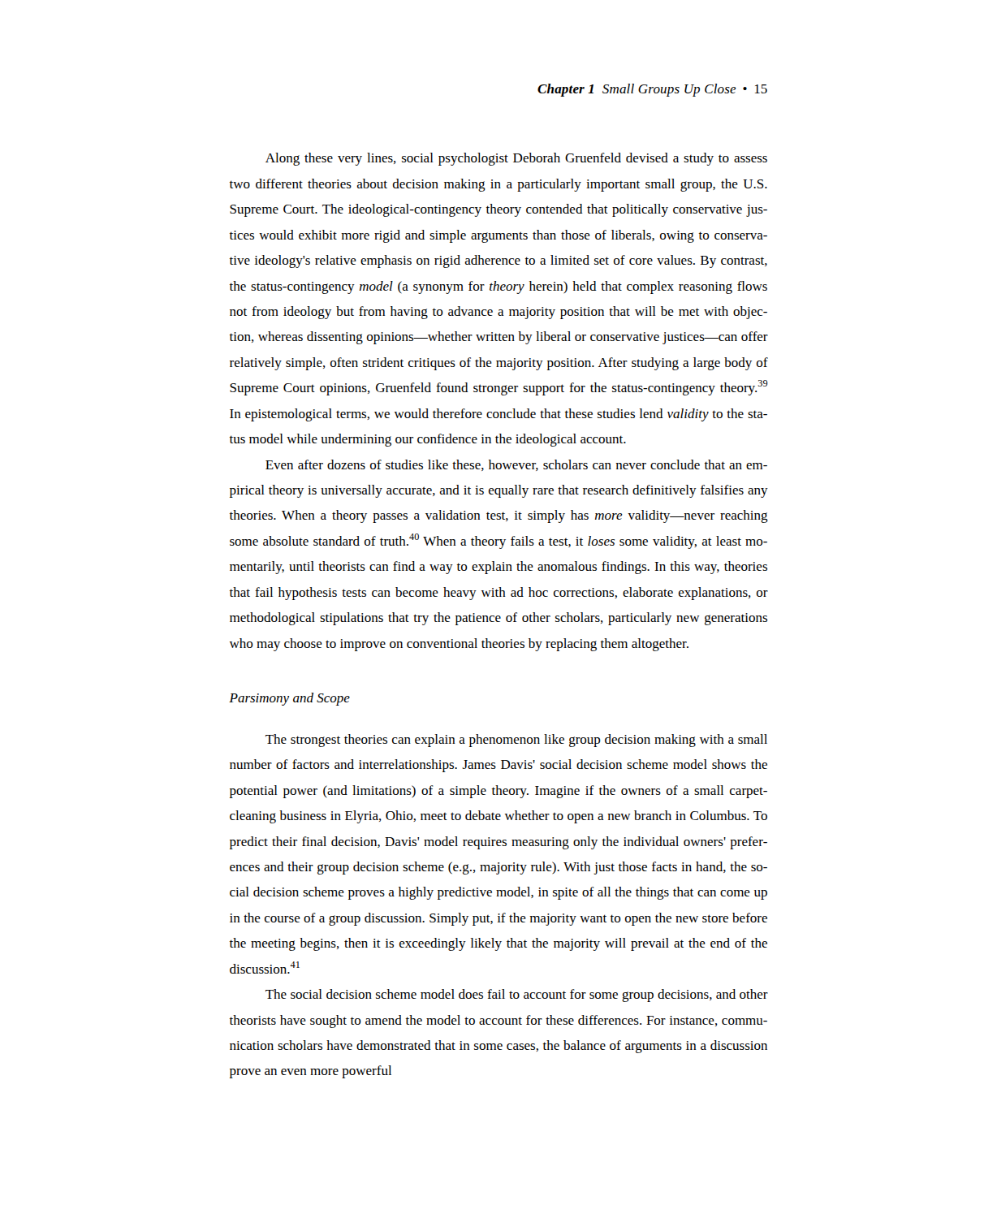Chapter 1 Small Groups Up Close•15
Along these very lines, social psychologist Deborah Gruenfeld devised a study to assess two different theories about decision making in a particularly important small group, the U.S. Supreme Court. The ideological-contingency theory contended that politically conservative justices would exhibit more rigid and simple arguments than those of liberals, owing to conservative ideology's relative emphasis on rigid adherence to a limited set of core values. By contrast, the status-contingency model (a synonym for theory herein) held that complex reasoning flows not from ideology but from having to advance a majority position that will be met with objection, whereas dissenting opinions—whether written by liberal or conservative justices—can offer relatively simple, often strident critiques of the majority position. After studying a large body of Supreme Court opinions, Gruenfeld found stronger support for the status-contingency theory.39 In epistemological terms, we would therefore conclude that these studies lend validity to the status model while undermining our confidence in the ideological account.
Even after dozens of studies like these, however, scholars can never conclude that an empirical theory is universally accurate, and it is equally rare that research definitively falsifies any theories. When a theory passes a validation test, it simply has more validity—never reaching some absolute standard of truth.40 When a theory fails a test, it loses some validity, at least momentarily, until theorists can find a way to explain the anomalous findings. In this way, theories that fail hypothesis tests can become heavy with ad hoc corrections, elaborate explanations, or methodological stipulations that try the patience of other scholars, particularly new generations who may choose to improve on conventional theories by replacing them altogether.
Parsimony and Scope
The strongest theories can explain a phenomenon like group decision making with a small number of factors and interrelationships. James Davis' social decision scheme model shows the potential power (and limitations) of a simple theory. Imagine if the owners of a small carpet-cleaning business in Elyria, Ohio, meet to debate whether to open a new branch in Columbus. To predict their final decision, Davis' model requires measuring only the individual owners' preferences and their group decision scheme (e.g., majority rule). With just those facts in hand, the social decision scheme proves a highly predictive model, in spite of all the things that can come up in the course of a group discussion. Simply put, if the majority want to open the new store before the meeting begins, then it is exceedingly likely that the majority will prevail at the end of the discussion.41
The social decision scheme model does fail to account for some group decisions, and other theorists have sought to amend the model to account for these differences. For instance, communication scholars have demonstrated that in some cases, the balance of arguments in a discussion prove an even more powerful